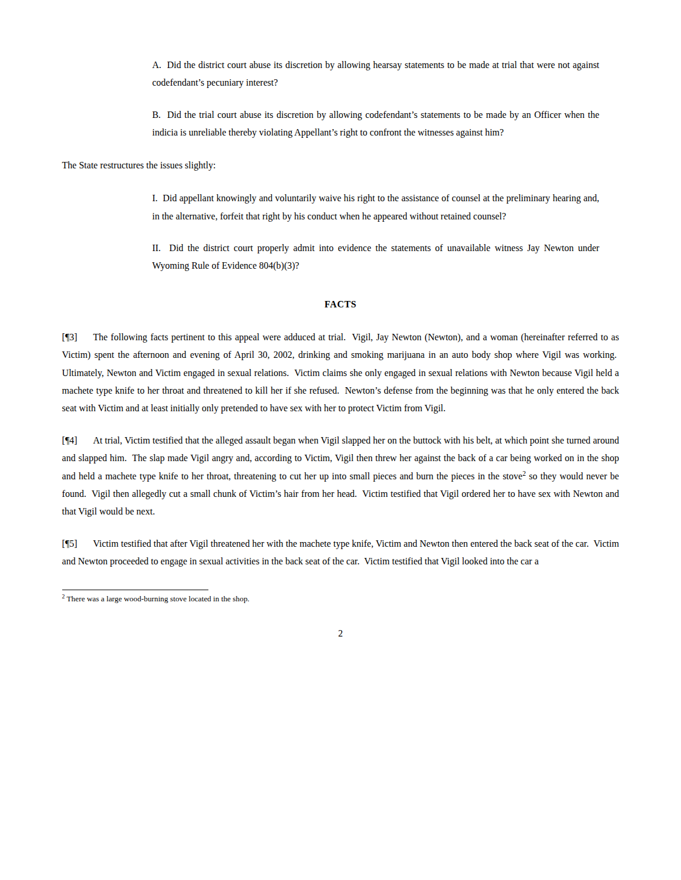A. Did the district court abuse its discretion by allowing hearsay statements to be made at trial that were not against codefendant’s pecuniary interest?
B. Did the trial court abuse its discretion by allowing codefendant’s statements to be made by an Officer when the indicia is unreliable thereby violating Appellant’s right to confront the witnesses against him?
The State restructures the issues slightly:
I. Did appellant knowingly and voluntarily waive his right to the assistance of counsel at the preliminary hearing and, in the alternative, forfeit that right by his conduct when he appeared without retained counsel?
II. Did the district court properly admit into evidence the statements of unavailable witness Jay Newton under Wyoming Rule of Evidence 804(b)(3)?
FACTS
[¶3] The following facts pertinent to this appeal were adduced at trial. Vigil, Jay Newton (Newton), and a woman (hereinafter referred to as Victim) spent the afternoon and evening of April 30, 2002, drinking and smoking marijuana in an auto body shop where Vigil was working. Ultimately, Newton and Victim engaged in sexual relations. Victim claims she only engaged in sexual relations with Newton because Vigil held a machete type knife to her throat and threatened to kill her if she refused. Newton’s defense from the beginning was that he only entered the back seat with Victim and at least initially only pretended to have sex with her to protect Victim from Vigil.
[¶4] At trial, Victim testified that the alleged assault began when Vigil slapped her on the buttock with his belt, at which point she turned around and slapped him. The slap made Vigil angry and, according to Victim, Vigil then threw her against the back of a car being worked on in the shop and held a machete type knife to her throat, threatening to cut her up into small pieces and burn the pieces in the stove2 so they would never be found. Vigil then allegedly cut a small chunk of Victim’s hair from her head. Victim testified that Vigil ordered her to have sex with Newton and that Vigil would be next.
[¶5] Victim testified that after Vigil threatened her with the machete type knife, Victim and Newton then entered the back seat of the car. Victim and Newton proceeded to engage in sexual activities in the back seat of the car. Victim testified that Vigil looked into the car a
2 There was a large wood-burning stove located in the shop.
2